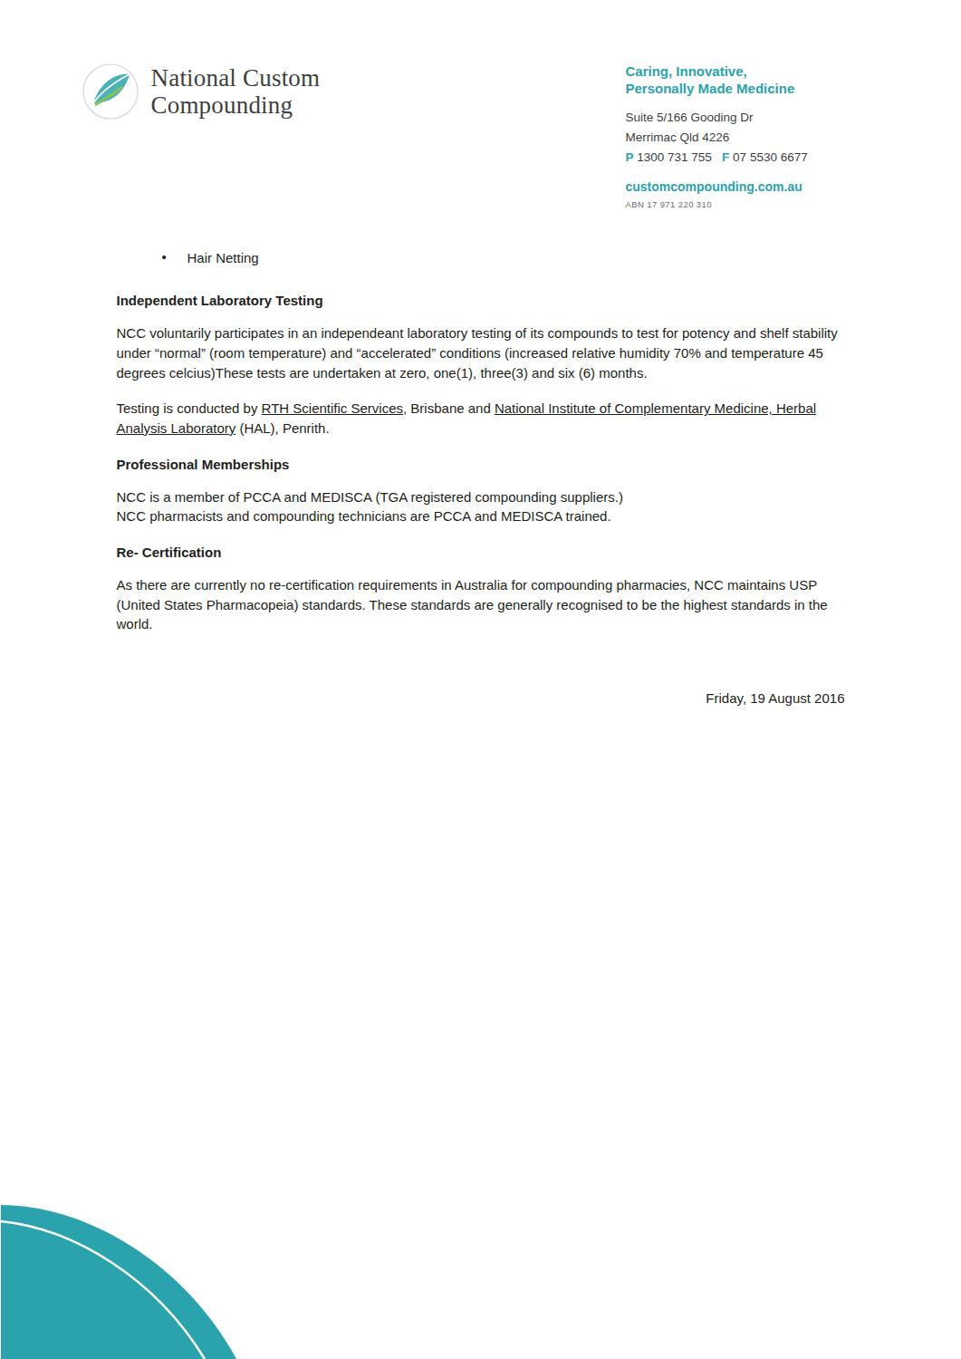National Custom
Compounding
Caring, Innovative,
Personally Made Medicine
Suite 5/166 Gooding Dr
Merrimac Qld 4226
P 1300 731 755 F 07 5530 6677
customcompounding.com.au
ABN 17 971 220 310
Hair Netting
Independent Laboratory Testing
NCC voluntarily participates in an independeant laboratory testing of its compounds to test for potency and shelf stability under “normal” (room temperature) and “accelerated” conditions (increased relative humidity 70% and temperature 45 degrees celcius)These tests are undertaken at zero, one(1), three(3) and six (6) months.
Testing is conducted by RTH Scientific Services, Brisbane and National Institute of Complementary Medicine, Herbal Analysis Laboratory (HAL), Penrith.
Professional Memberships
NCC is a member of PCCA and MEDISCA (TGA registered compounding suppliers.)
NCC pharmacists and compounding technicians are PCCA and MEDISCA trained.
Re- Certification
As there are currently no re-certification requirements in Australia for compounding pharmacies, NCC maintains USP (United States Pharmacopeia) standards. These standards are generally recognised to be the highest standards in the world.
Friday, 19 August 2016